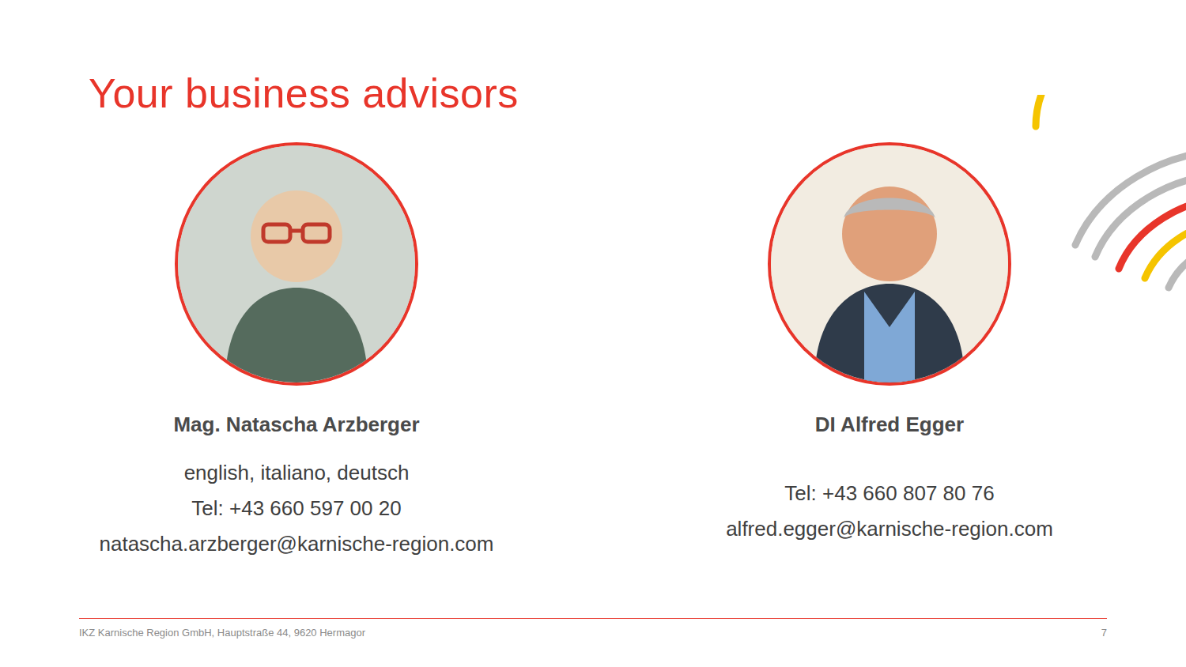Your business advisors
Mag. Natascha Arzberger
english, italiano, deutsch
Tel: +43 660 597 00 20
natascha.arzberger@karnische-region.com
DI Alfred Egger
Tel: +43 660 807 80 76
alfred.egger@karnische-region.com
IKZ Karnische Region GmbH, Hauptstraße 44, 9620 Hermagor 7